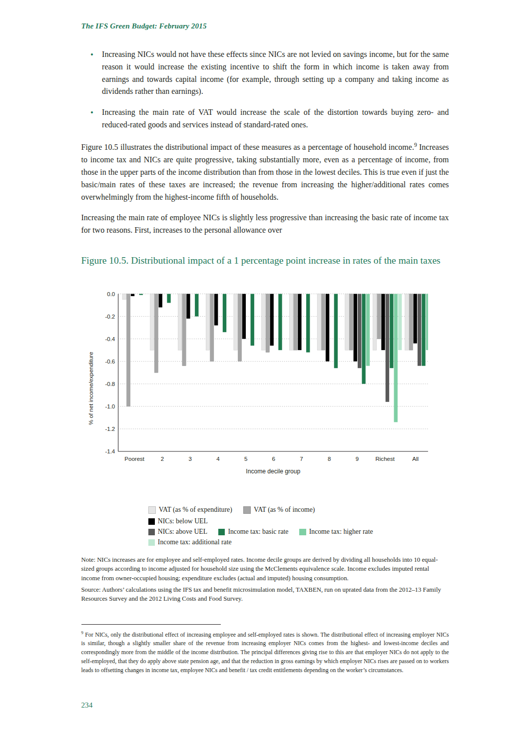The IFS Green Budget: February 2015
Increasing NICs would not have these effects since NICs are not levied on savings income, but for the same reason it would increase the existing incentive to shift the form in which income is taken away from earnings and towards capital income (for example, through setting up a company and taking income as dividends rather than earnings).
Increasing the main rate of VAT would increase the scale of the distortion towards buying zero- and reduced-rated goods and services instead of standard-rated ones.
Figure 10.5 illustrates the distributional impact of these measures as a percentage of household income.9 Increases to income tax and NICs are quite progressive, taking substantially more, even as a percentage of income, from those in the upper parts of the income distribution than from those in the lowest deciles. This is true even if just the basic/main rates of these taxes are increased; the revenue from increasing the higher/additional rates comes overwhelmingly from the highest-income fifth of households.
Increasing the main rate of employee NICs is slightly less progressive than increasing the basic rate of income tax for two reasons. First, increases to the personal allowance over
Figure 10.5. Distributional impact of a 1 percentage point increase in rates of the main taxes
Distributional impact of a 1 percentage point increase in rates of the main taxes % of net income/expenditure 0.0 -0.2 -0.4 -0.6 -0.8 -1.0 -1.2 -1.4 Bars: 11 groups (Poorest..Richest, All). Each group has 6 series. Scale: 0.0 -> y=30 ; 1 unit (1.0) -> 214.29 px ; value v (positive magnitude) -> height = v*214.29 Series order left-to-right within group: 1 VAT (% expenditure) #e6e6e6 2 VAT (% income) #a6a6a6 3 NICs below UEL #000000 4 NICs above UEL #595959 5 Income tax basic #1f7a4d 6 Income tax higher #7fcfa4 7 Income tax additional#bfe8d2 (only richest) Group 1: Poorest x start 78, bar width 7, gap 1 Poorest 2 3 4 5 6 7 8 9 Richest All Income decile group
VAT (as % of expenditure) VAT (as % of income) NICs: below UEL
NICs: above UEL Income tax: basic rate Income tax: higher rate
Income tax: additional rate
Note: NICs increases are for employee and self-employed rates. Income decile groups are derived by dividing all households into 10 equal-sized groups according to income adjusted for household size using the McClements equivalence scale. Income excludes imputed rental income from owner-occupied housing; expenditure excludes (actual and imputed) housing consumption.
Source: Authors’ calculations using the IFS tax and benefit microsimulation model, TAXBEN, run on uprated data from the 2012–13 Family Resources Survey and the 2012 Living Costs and Food Survey.
9 For NICs, only the distributional effect of increasing employee and self-employed rates is shown. The distributional effect of increasing employer NICs is similar, though a slightly smaller share of the revenue from increasing employer NICs comes from the highest- and lowest-income deciles and correspondingly more from the middle of the income distribution. The principal differences giving rise to this are that employer NICs do not apply to the self-employed, that they do apply above state pension age, and that the reduction in gross earnings by which employer NICs rises are passed on to workers leads to offsetting changes in income tax, employee NICs and benefit / tax credit entitlements depending on the worker’s circumstances.
234